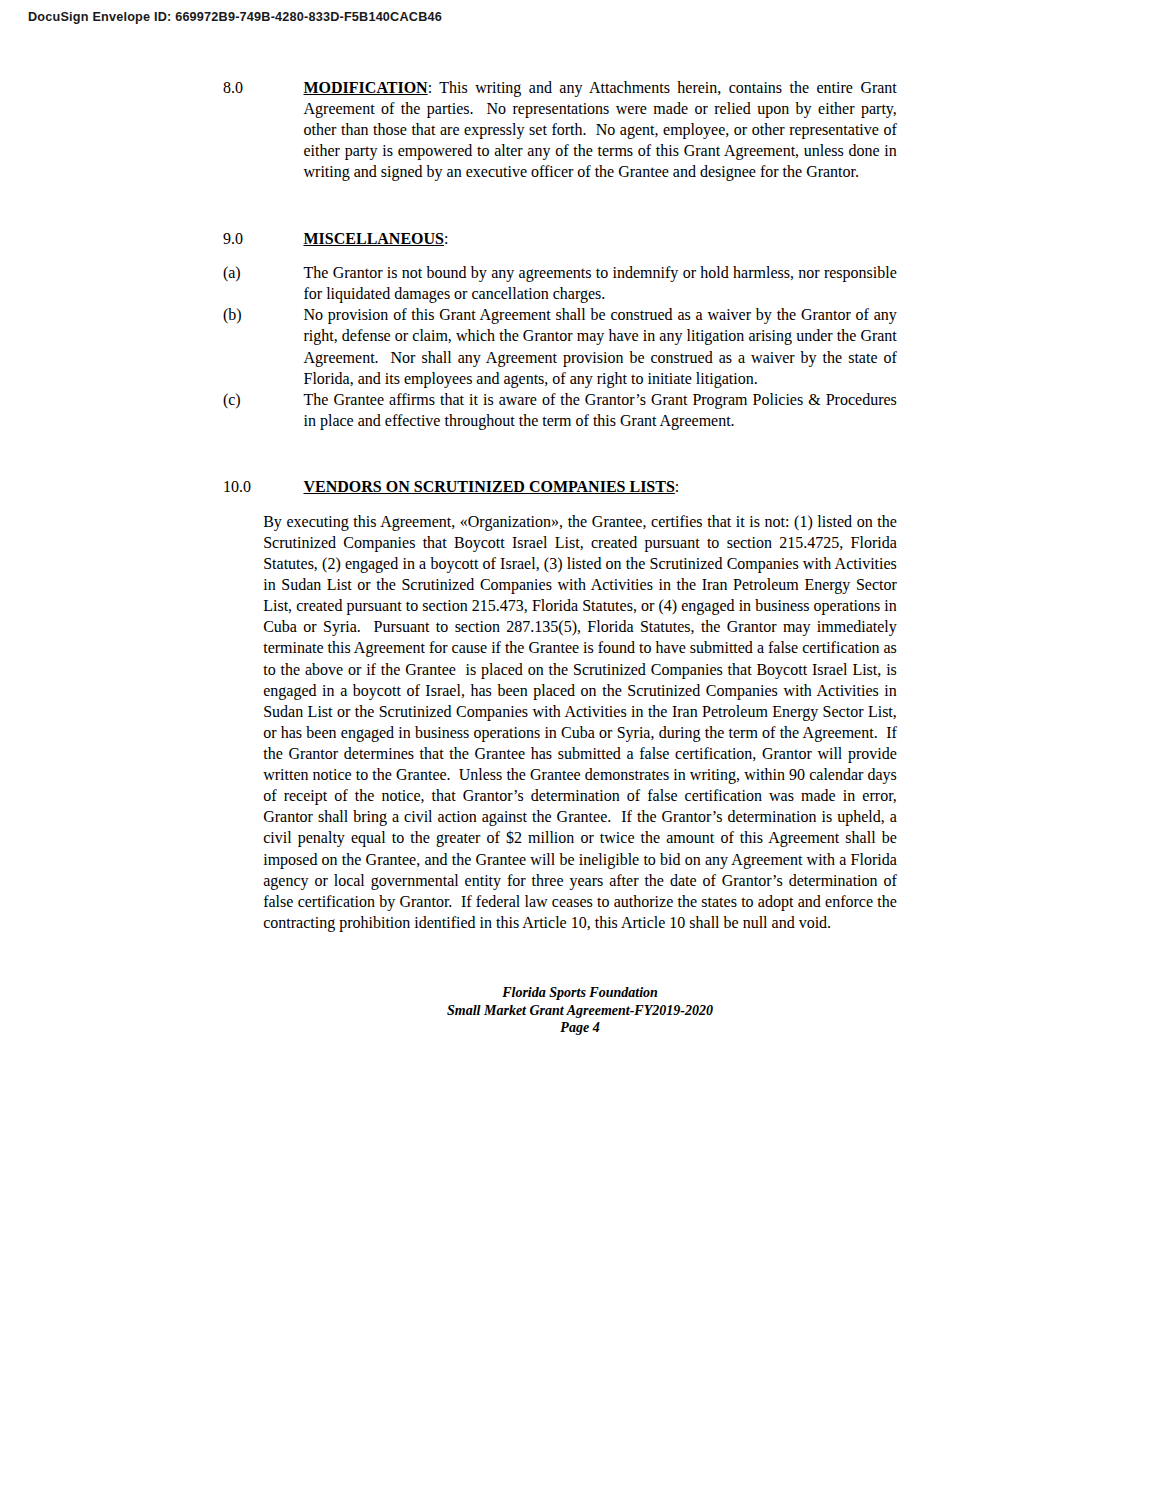DocuSign Envelope ID: 669972B9-749B-4280-833D-F5B140CACB46
8.0 MODIFICATION: This writing and any Attachments herein, contains the entire Grant Agreement of the parties. No representations were made or relied upon by either party, other than those that are expressly set forth. No agent, employee, or other representative of either party is empowered to alter any of the terms of this Grant Agreement, unless done in writing and signed by an executive officer of the Grantee and designee for the Grantor.
9.0 MISCELLANEOUS:
(a) The Grantor is not bound by any agreements to indemnify or hold harmless, nor responsible for liquidated damages or cancellation charges.
(b) No provision of this Grant Agreement shall be construed as a waiver by the Grantor of any right, defense or claim, which the Grantor may have in any litigation arising under the Grant Agreement. Nor shall any Agreement provision be construed as a waiver by the state of Florida, and its employees and agents, of any right to initiate litigation.
(c) The Grantee affirms that it is aware of the Grantor’s Grant Program Policies & Procedures in place and effective throughout the term of this Grant Agreement.
10.0 VENDORS ON SCRUTINIZED COMPANIES LISTS:
By executing this Agreement, «Organization», the Grantee, certifies that it is not: (1) listed on the Scrutinized Companies that Boycott Israel List, created pursuant to section 215.4725, Florida Statutes, (2) engaged in a boycott of Israel, (3) listed on the Scrutinized Companies with Activities in Sudan List or the Scrutinized Companies with Activities in the Iran Petroleum Energy Sector List, created pursuant to section 215.473, Florida Statutes, or (4) engaged in business operations in Cuba or Syria. Pursuant to section 287.135(5), Florida Statutes, the Grantor may immediately terminate this Agreement for cause if the Grantee is found to have submitted a false certification as to the above or if the Grantee is placed on the Scrutinized Companies that Boycott Israel List, is engaged in a boycott of Israel, has been placed on the Scrutinized Companies with Activities in Sudan List or the Scrutinized Companies with Activities in the Iran Petroleum Energy Sector List, or has been engaged in business operations in Cuba or Syria, during the term of the Agreement. If the Grantor determines that the Grantee has submitted a false certification, Grantor will provide written notice to the Grantee. Unless the Grantee demonstrates in writing, within 90 calendar days of receipt of the notice, that Grantor’s determination of false certification was made in error, Grantor shall bring a civil action against the Grantee. If the Grantor’s determination is upheld, a civil penalty equal to the greater of $2 million or twice the amount of this Agreement shall be imposed on the Grantee, and the Grantee will be ineligible to bid on any Agreement with a Florida agency or local governmental entity for three years after the date of Grantor’s determination of false certification by Grantor. If federal law ceases to authorize the states to adopt and enforce the contracting prohibition identified in this Article 10, this Article 10 shall be null and void.
Florida Sports Foundation
Small Market Grant Agreement-FY2019-2020
Page 4